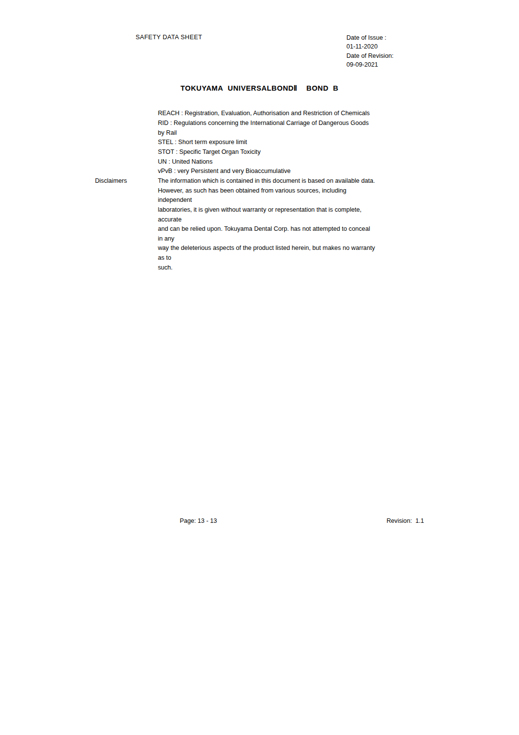SAFETY DATA SHEET
Date of Issue :
01-11-2020
Date of Revision:
09-09-2021
TOKUYAMA UNIVERSALBONDⅡ BOND B
REACH : Registration, Evaluation, Authorisation and Restriction of Chemicals
RID : Regulations concerning the International Carriage of Dangerous Goods by Rail
STEL : Short term exposure limit
STOT : Specific Target Organ Toxicity
UN : United Nations
vPvB : very Persistent and very Bioaccumulative
Disclaimers
The information which is contained in this document is based on available data.
However, as such has been obtained from various sources, including independent
laboratories, it is given without warranty or representation that is complete, accurate
and can be relied upon. Tokuyama Dental Corp. has not attempted to conceal in any
way the deleterious aspects of the product listed herein, but makes no warranty as to
such.
Page: 13 - 13
Revision: 1.1